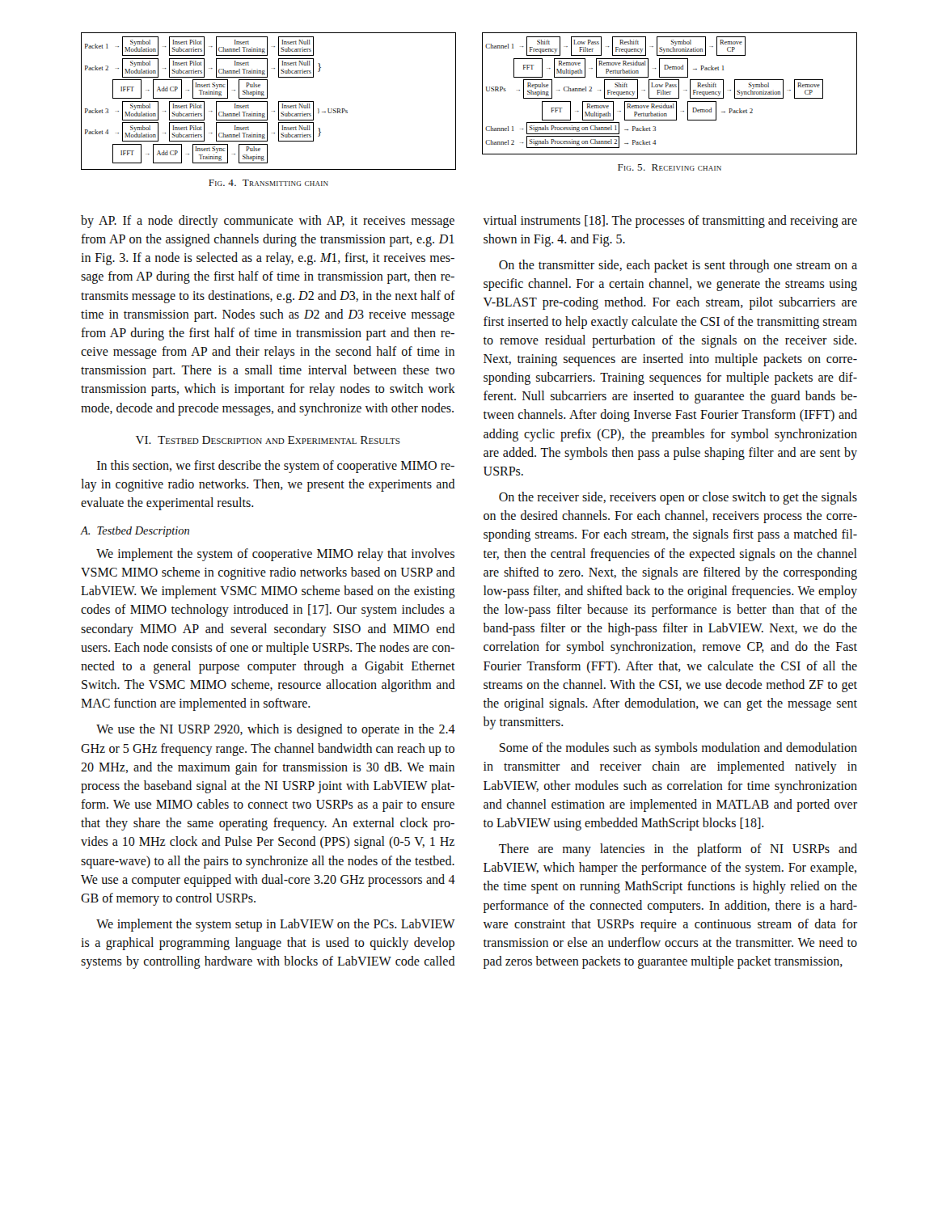Packet 1 Symbol
Modulation Insert Pilot
Subcarriers Insert
Channel Training Insert Null
Subcarriers
Packet 2 Symbol
Modulation Insert Pilot
Subcarriers Insert
Channel Training Insert Null
Subcarriers }
IFFT Add CP Insert Sync
Training Pulse
Shaping
Packet 3 Symbol
Modulation Insert Pilot
Subcarriers Insert
Channel Training Insert Null
Subcarriers }→USRPs
Packet 4 Symbol
Modulation Insert Pilot
Subcarriers Insert
Channel Training Insert Null
Subcarriers }
IFFT Add CP Insert Sync
Training Pulse
Shaping
Fig. 4. Transmitting chain
Channel 1 Shift
Frequency Low Pass
Filter Reshift
Frequency Symbol
Synchronization Remove
CP
FFT Remove
Multipath Remove Residual
Perturbation Demod → Packet 1
USRPs Repulse
Shaping Channel 2 Shift
Frequency Low Pass
Filter Reshift
Frequency Symbol
Synchronization Remove
CP
FFT Remove
Multipath Remove Residual
Perturbation Demod → Packet 2
Channel 1 Signals Processing on Channel 1 → Packet 3
Channel 2 Signals Processing on Channel 2 → Packet 4
Fig. 5. Receiving chain
by AP. If a node directly communicate with AP, it receives message from AP on the assigned channels during the transmission part, e.g. D1 in Fig. 3. If a node is selected as a relay, e.g. M1, first, it receives message from AP during the first half of time in transmission part, then retransmits message to its destinations, e.g. D2 and D3, in the next half of time in transmission part. Nodes such as D2 and D3 receive message from AP during the first half of time in transmission part and then receive message from AP and their relays in the second half of time in transmission part. There is a small time interval between these two transmission parts, which is important for relay nodes to switch work mode, decode and precode messages, and synchronize with other nodes.
VI. Testbed Description and Experimental Results
In this section, we first describe the system of cooperative MIMO relay in cognitive radio networks. Then, we present the experiments and evaluate the experimental results.
A. Testbed Description
We implement the system of cooperative MIMO relay that involves VSMC MIMO scheme in cognitive radio networks based on USRP and LabVIEW. We implement VSMC MIMO scheme based on the existing codes of MIMO technology introduced in [17]. Our system includes a secondary MIMO AP and several secondary SISO and MIMO end users. Each node consists of one or multiple USRPs. The nodes are connected to a general purpose computer through a Gigabit Ethernet Switch. The VSMC MIMO scheme, resource allocation algorithm and MAC function are implemented in software.
We use the NI USRP 2920, which is designed to operate in the 2.4 GHz or 5 GHz frequency range. The channel bandwidth can reach up to 20 MHz, and the maximum gain for transmission is 30 dB. We main process the baseband signal at the NI USRP joint with LabVIEW platform. We use MIMO cables to connect two USRPs as a pair to ensure that they share the same operating frequency. An external clock provides a 10 MHz clock and Pulse Per Second (PPS) signal (0-5 V, 1 Hz square-wave) to all the pairs to synchronize all the nodes of the testbed. We use a computer equipped with dual-core 3.20 GHz processors and 4 GB of memory to control USRPs.
We implement the system setup in LabVIEW on the PCs. LabVIEW is a graphical programming language that is used to quickly develop systems by controlling hardware with blocks of LabVIEW code called virtual instruments [18]. The processes of transmitting and receiving are shown in Fig. 4. and Fig. 5.
On the transmitter side, each packet is sent through one stream on a specific channel. For a certain channel, we generate the streams using V-BLAST pre-coding method. For each stream, pilot subcarriers are first inserted to help exactly calculate the CSI of the transmitting stream to remove residual perturbation of the signals on the receiver side. Next, training sequences are inserted into multiple packets on corresponding subcarriers. Training sequences for multiple packets are different. Null subcarriers are inserted to guarantee the guard bands between channels. After doing Inverse Fast Fourier Transform (IFFT) and adding cyclic prefix (CP), the preambles for symbol synchronization are added. The symbols then pass a pulse shaping filter and are sent by USRPs.
On the receiver side, receivers open or close switch to get the signals on the desired channels. For each channel, receivers process the corresponding streams. For each stream, the signals first pass a matched filter, then the central frequencies of the expected signals on the channel are shifted to zero. Next, the signals are filtered by the corresponding low-pass filter, and shifted back to the original frequencies. We employ the low-pass filter because its performance is better than that of the band-pass filter or the high-pass filter in LabVIEW. Next, we do the correlation for symbol synchronization, remove CP, and do the Fast Fourier Transform (FFT). After that, we calculate the CSI of all the streams on the channel. With the CSI, we use decode method ZF to get the original signals. After demodulation, we can get the message sent by transmitters.
Some of the modules such as symbols modulation and demodulation in transmitter and receiver chain are implemented natively in LabVIEW, other modules such as correlation for time synchronization and channel estimation are implemented in MATLAB and ported over to LabVIEW using embedded MathScript blocks [18].
There are many latencies in the platform of NI USRPs and LabVIEW, which hamper the performance of the system. For example, the time spent on running MathScript functions is highly relied on the performance of the connected computers. In addition, there is a hardware constraint that USRPs require a continuous stream of data for transmission or else an underflow occurs at the transmitter. We need to pad zeros between packets to guarantee multiple packet transmission,